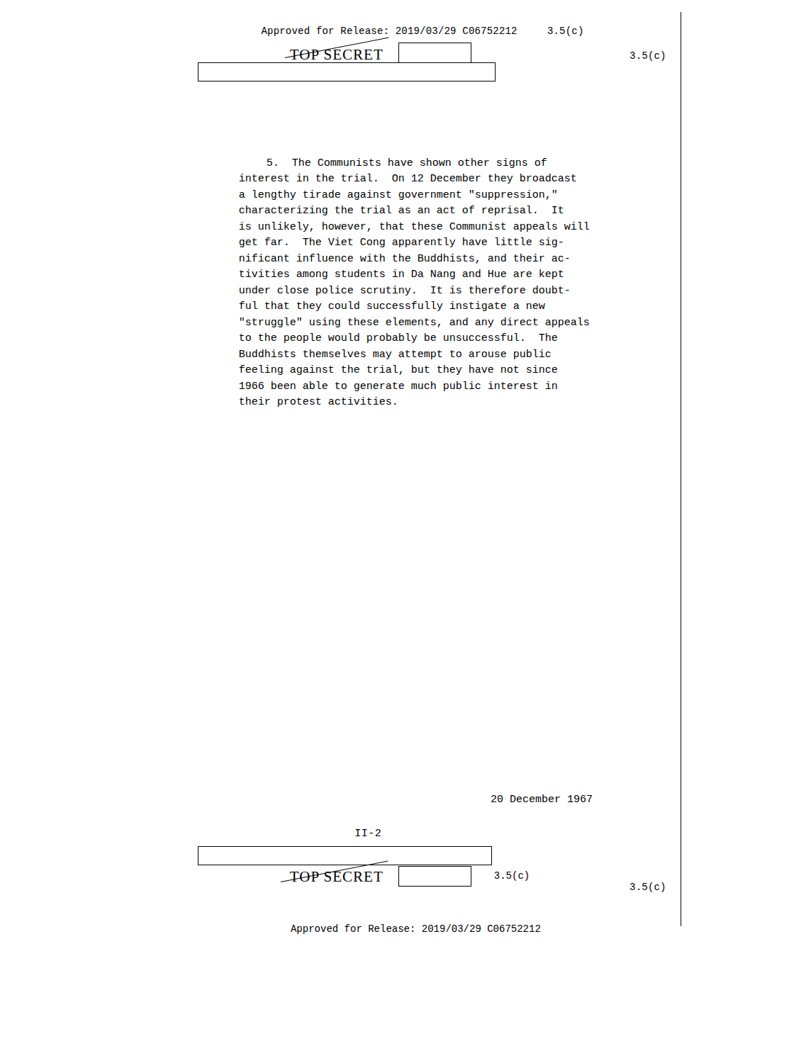Approved for Release: 2019/03/29 C06752212 3.5(c)
TOP SECRET
3.5(c)
3.5(c)
5. The Communists have shown other signs of interest in the trial. On 12 December they broadcast a lengthy tirade against government "suppression," characterizing the trial as an act of reprisal. It is unlikely, however, that these Communist appeals will get far. The Viet Cong apparently have little sig- nificant influence with the Buddhists, and their ac- tivities among students in Da Nang and Hue are kept under close police scrutiny. It is therefore doubt- ful that they could successfully instigate a new "struggle" using these elements, and any direct appeals to the people would probably be unsuccessful. The Buddhists themselves may attempt to arouse public feeling against the trial, but they have not since 1966 been able to generate much public interest in their protest activities.
20 December 1967
II-2
TOP SECRET 3.5(c)
Approved for Release: 2019/03/29 C06752212